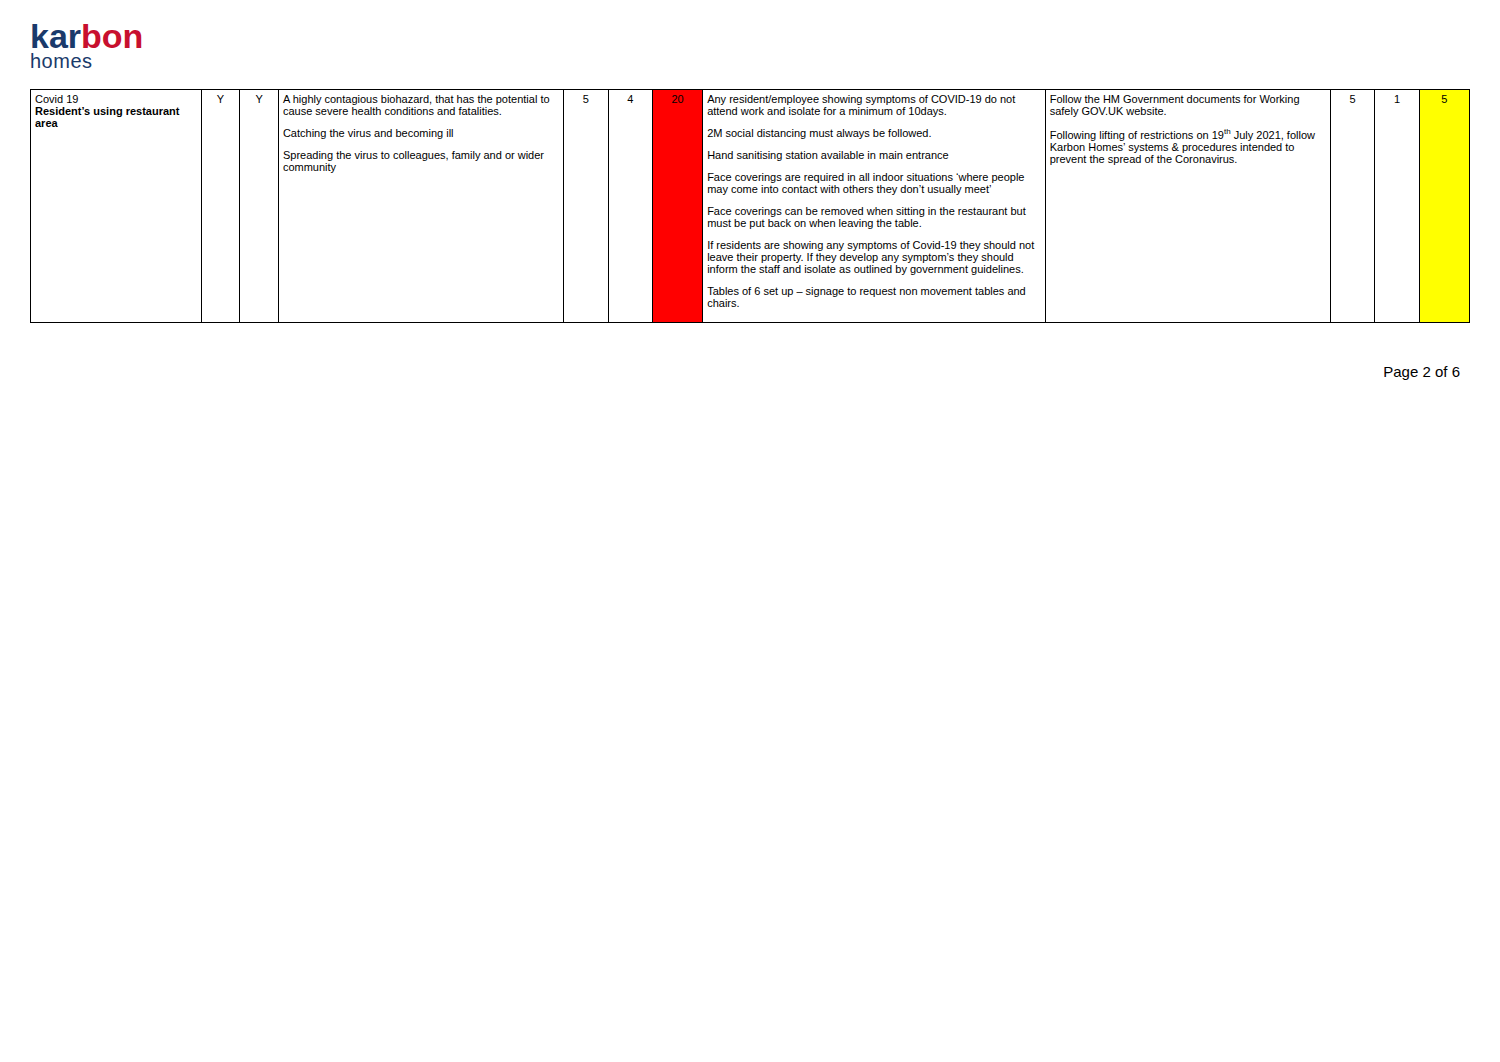kar bon homes
| Covid 19 Resident’s using restaurant area | Y | Y | A highly contagious biohazard, that has the potential to cause severe health conditions and fatalities. Catching the virus and becoming ill Spreading the virus to colleagues, family and or wider community | 5 | 4 | 20 | Any resident/employee showing symptoms of COVID-19 do not attend work and isolate for a minimum of 10days. 2M social distancing must always be followed. Hand sanitising station available in main entrance Face coverings are required in all indoor situations ‘where people may come into contact with others they don’t usually meet’ Face coverings can be removed when sitting in the restaurant but must be put back on when leaving the table. If residents are showing any symptoms of Covid-19 they should not leave their property. If they develop any symptom’s they should inform the staff and isolate as outlined by government guidelines. Tables of 6 set up – signage to request non movement tables and chairs. | Follow the HM Government documents for Working safely GOV.UK website. Following lifting of restrictions on 19 th July 2021, follow Karbon Homes’ systems & procedures intended to prevent the spread of the Coronavirus. | 5 | 1 | 5 |
Page 2 of 6